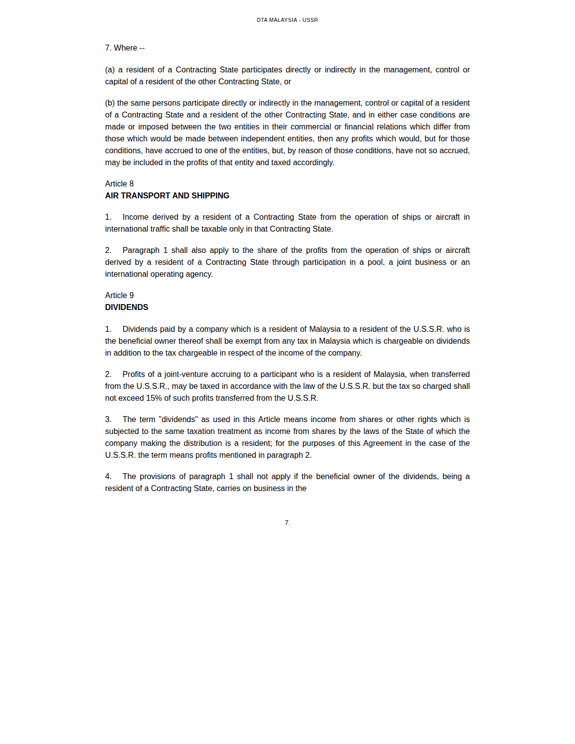DTA MALAYSIA - USSR
7. Where --
(a) a resident of a Contracting State participates directly or indirectly in the management, control or capital of a resident of the other Contracting State, or
(b) the same persons participate directly or indirectly in the management, control or capital of a resident of a Contracting State and a resident of the other Contracting State, and in either case conditions are made or imposed between the two entities in their commercial or financial relations which differ from those which would be made between independent entities, then any profits which would, but for those conditions, have accrued to one of the entities, but, by reason of those conditions, have not so accrued, may be included in the profits of that entity and taxed accordingly.
Article 8
AIR TRANSPORT AND SHIPPING
1. Income derived by a resident of a Contracting State from the operation of ships or aircraft in international traffic shall be taxable only in that Contracting State.
2. Paragraph 1 shall also apply to the share of the profits from the operation of ships or aircraft derived by a resident of a Contracting State through participation in a pool, a joint business or an international operating agency.
Article 9
DIVIDENDS
1. Dividends paid by a company which is a resident of Malaysia to a resident of the U.S.S.R. who is the beneficial owner thereof shall be exempt from any tax in Malaysia which is chargeable on dividends in addition to the tax chargeable in respect of the income of the company.
2. Profits of a joint-venture accruing to a participant who is a resident of Malaysia, when transferred from the U.S.S.R., may be taxed in accordance with the law of the U.S.S.R. but the tax so charged shall not exceed 15% of such profits transferred from the U.S.S.R.
3. The term "dividends" as used in this Article means income from shares or other rights which is subjected to the same taxation treatment as income from shares by the laws of the State of which the company making the distribution is a resident; for the purposes of this Agreement in the case of the U.S.S.R. the term means profits mentioned in paragraph 2.
4. The provisions of paragraph 1 shall not apply if the beneficial owner of the dividends, being a resident of a Contracting State, carries on business in the
7.